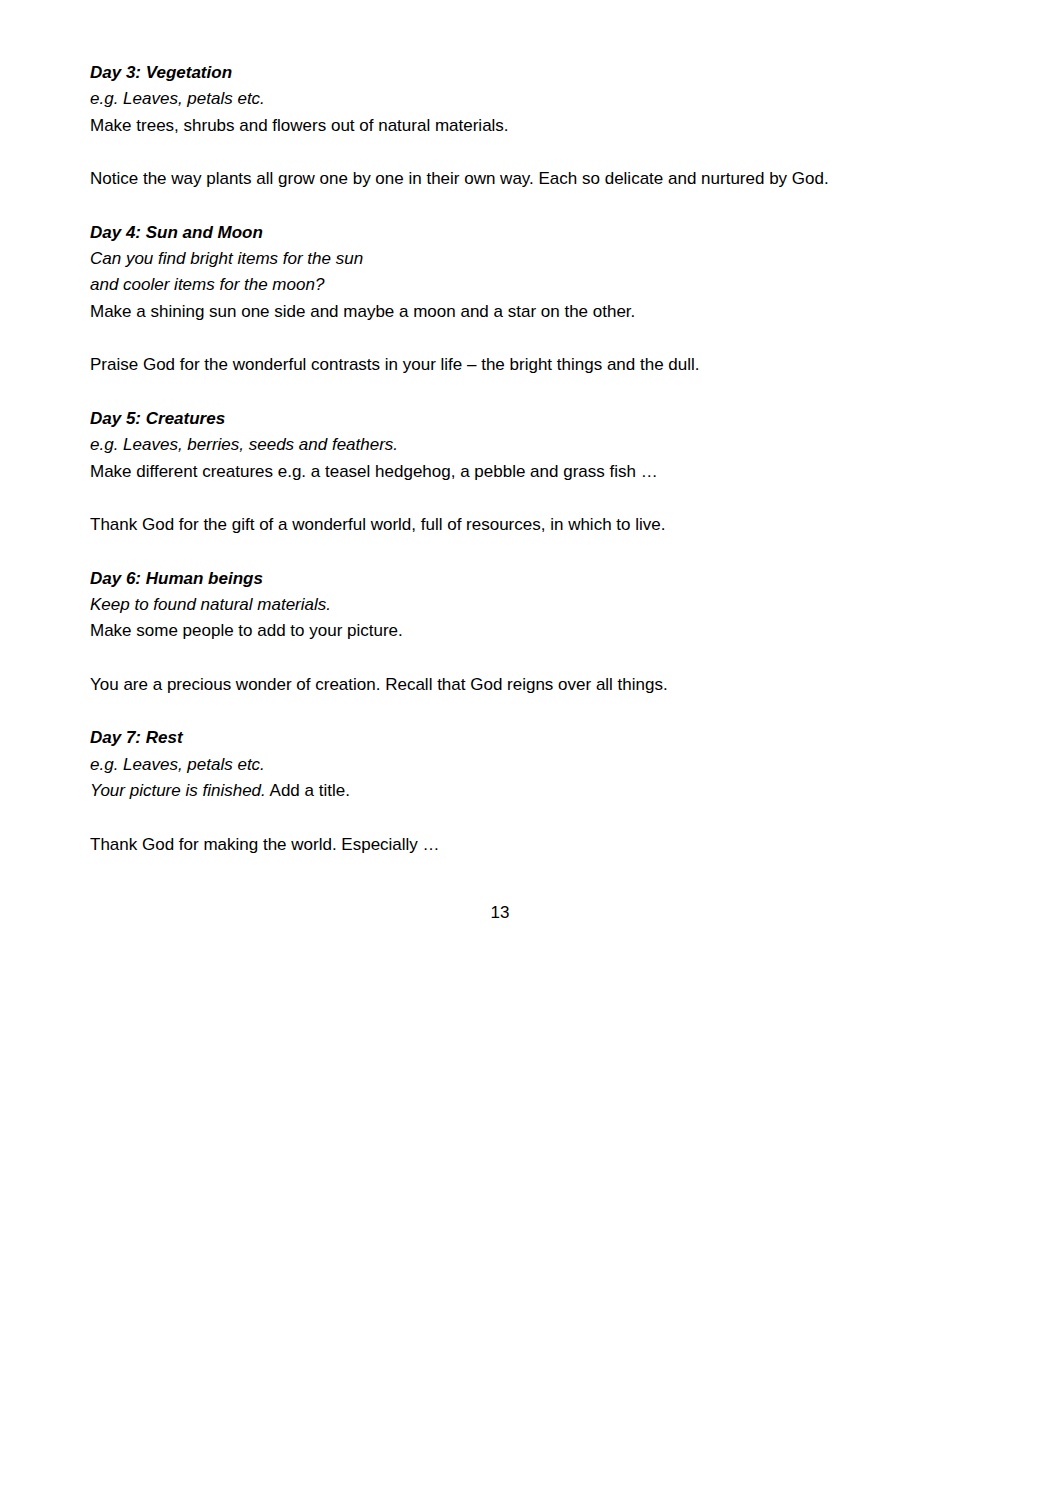Day 3: Vegetation
e.g. Leaves, petals etc.
Make trees, shrubs and flowers out of natural materials.
Notice the way plants all grow one by one in their own way. Each so delicate and nurtured by God.
Day 4: Sun and Moon
Can you find bright items for the sun
and cooler items for the moon?
Make a shining sun one side and maybe a moon and a star on the other.
Praise God for the wonderful contrasts in your life – the bright things and the dull.
Day 5: Creatures
e.g. Leaves, berries, seeds and feathers.
Make different creatures e.g. a teasel hedgehog, a pebble and grass fish …
Thank God for the gift of a wonderful world, full of resources, in which to live.
Day 6: Human beings
Keep to found natural materials.
Make some people to add to your picture.
You are a precious wonder of creation. Recall that God reigns over all things.
Day 7: Rest
e.g. Leaves, petals etc.
Your picture is finished. Add a title.
Thank God for making the world. Especially …
13